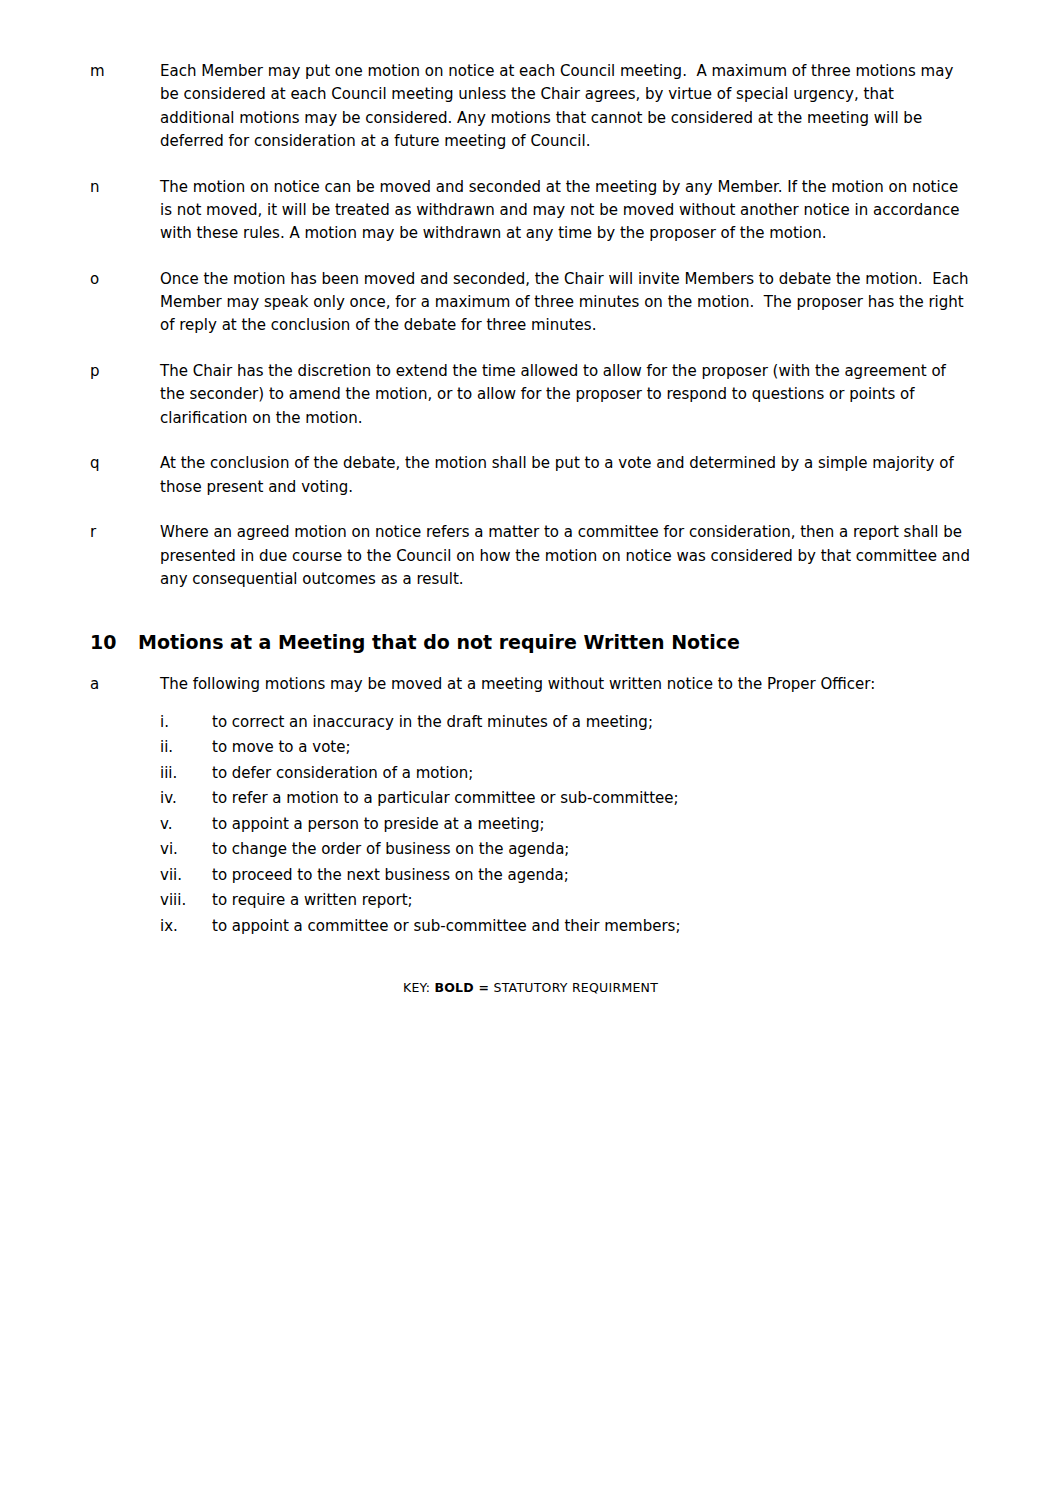m
Each Member may put one motion on notice at each Council meeting. A maximum of three motions may be considered at each Council meeting unless the Chair agrees, by virtue of special urgency, that additional motions may be considered. Any motions that cannot be considered at the meeting will be deferred for consideration at a future meeting of Council.
n
The motion on notice can be moved and seconded at the meeting by any Member. If the motion on notice is not moved, it will be treated as withdrawn and may not be moved without another notice in accordance with these rules. A motion may be withdrawn at any time by the proposer of the motion.
o
Once the motion has been moved and seconded, the Chair will invite Members to debate the motion. Each Member may speak only once, for a maximum of three minutes on the motion. The proposer has the right of reply at the conclusion of the debate for three minutes.
p
The Chair has the discretion to extend the time allowed to allow for the proposer (with the agreement of the seconder) to amend the motion, or to allow for the proposer to respond to questions or points of clarification on the motion.
q
At the conclusion of the debate, the motion shall be put to a vote and determined by a simple majority of those present and voting.
r
Where an agreed motion on notice refers a matter to a committee for consideration, then a report shall be presented in due course to the Council on how the motion on notice was considered by that committee and any consequential outcomes as a result.
10 Motions at a Meeting that do not require Written Notice
a
The following motions may be moved at a meeting without written notice to the Proper Officer:
i. to correct an inaccuracy in the draft minutes of a meeting;
ii. to move to a vote;
iii. to defer consideration of a motion;
iv. to refer a motion to a particular committee or sub-committee;
v. to appoint a person to preside at a meeting;
vi. to change the order of business on the agenda;
vii. to proceed to the next business on the agenda;
viii. to require a written report;
ix. to appoint a committee or sub-committee and their members;
KEY: BOLD = STATUTORY REQUIRMENT